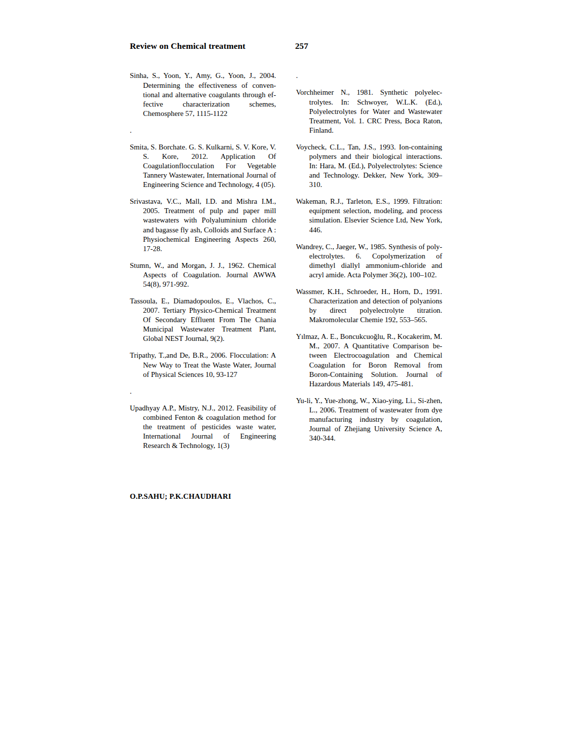Review on Chemical treatment 257
Sinha, S., Yoon, Y., Amy, G., Yoon, J., 2004. Determining the effectiveness of conventional and alternative coagulants through effective characterization schemes, Chemosphere 57, 1115-1122
.
Smita, S. Borchate. G. S. Kulkarni, S. V. Kore, V. S. Kore, 2012. Application Of Coagulationflocculation For Vegetable Tannery Wastewater, International Journal of Engineering Science and Technology, 4 (05).
Srivastava, V.C., Mall, I.D. and Mishra I.M., 2005. Treatment of pulp and paper mill wastewaters with Polyaluminium chloride and bagasse fly ash, Colloids and Surface A : Physiochemical Engineering Aspects 260, 17-28.
Stumn, W., and Morgan, J. J., 1962. Chemical Aspects of Coagulation. Journal AWWA 54(8), 971-992.
Tassoula, E., Diamadopoulos, E., Vlachos, C., 2007. Tertiary Physico-Chemical Treatment Of Secondary Effluent From The Chania Municipal Wastewater Treatment Plant, Global NEST Journal, 9(2).
Tripathy, T.,and De, B.R., 2006. Flocculation: A New Way to Treat the Waste Water, Journal of Physical Sciences 10, 93-127
.
Upadhyay A.P., Mistry, N.J., 2012. Feasibility of combined Fenton & coagulation method for the treatment of pesticides waste water, International Journal of Engineering Research & Technology, 1(3)
.
Vorchheimer N., 1981. Synthetic polyelectrolytes. In: Schwoyer, W.L.K. (Ed.), Polyelectrolytes for Water and Wastewater Treatment, Vol. 1. CRC Press, Boca Raton, Finland.
Voycheck, C.L., Tan, J.S., 1993. Ion-containing polymers and their biological interactions. In: Hara, M. (Ed.), Polyelectrolytes: Science and Technology. Dekker, New York, 309–310.
Wakeman, R.J., Tarleton, E.S., 1999. Filtration: equipment selection, modeling, and process simulation. Elsevier Science Ltd, New York, 446.
Wandrey, C., Jaeger, W., 1985. Synthesis of poly-electrolytes. 6. Copolymerization of dimethyl diallyl ammonium-chloride and acryl amide. Acta Polymer 36(2), 100–102.
Wassmer, K.H., Schroeder, H., Horn, D., 1991. Characterization and detection of polyanions by direct polyelectrolyte titration. Makromolecular Chemie 192, 553–565.
Yılmaz, A. E., Boncukcuoğlu, R., Kocakerim, M. M., 2007. A Quantitative Comparison between Electrocoagulation and Chemical Coagulation for Boron Removal from Boron-Containing Solution. Journal of Hazardous Materials 149, 475-481.
Yu-li, Y., Yue-zhong, W., Xiao-ying, Li., Si-zhen, L., 2006. Treatment of wastewater from dye manufacturing industry by coagulation, Journal of Zhejiang University Science A, 340-344.
O.P.SAHU; P.K.CHAUDHARI